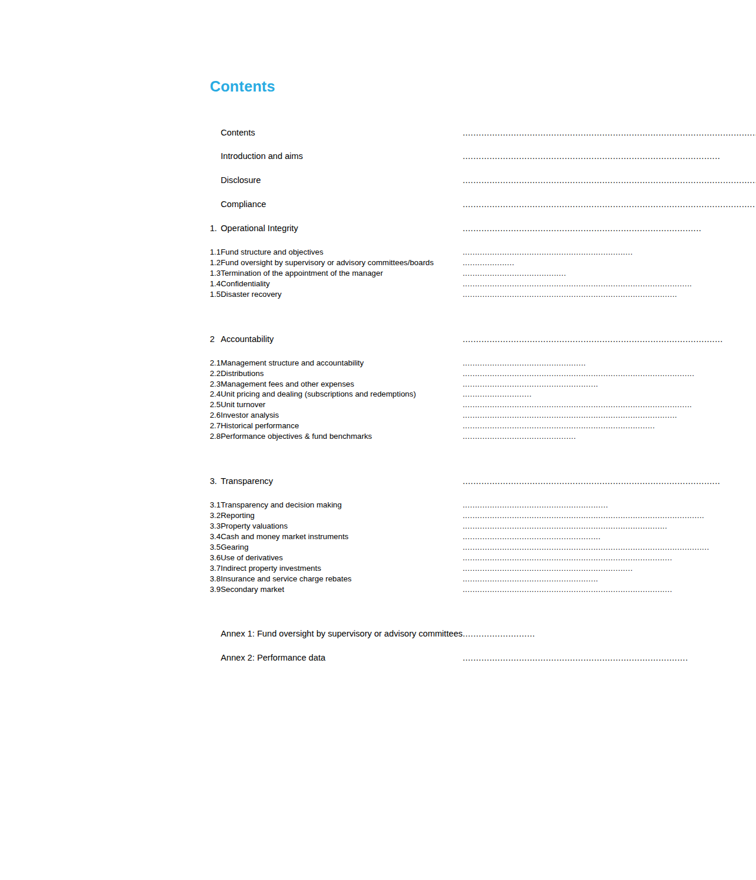Contents
| | Contents | .................................................................................................................. | 2 |
| | Introduction and aims | ................................................................................................ | 3 |
| | Disclosure | ............................................................................................................... | 3 |
| | Compliance | ............................................................................................................. | 4 |
| 1. | Operational Integrity | ......................................................................................... | 6 |
| 1.1 | Fund structure and objectives | ..................................................................... | 6 |
| 1.2 | Fund oversight by supervisory or advisory committees/boards | ..................... | 6 |
| 1.3 | Termination of the appointment of the manager | .......................................... | 7 |
| 1.4 | Confidentiality | ............................................................................................. | 7 |
| 1.5 | Disaster recovery | ....................................................................................... | 7 |
| 2 | Accountability | ................................................................................................. | 8 |
| 2.1 | Management structure and accountability | .................................................. | 8 |
| 2.2 | Distributions | .............................................................................................. | 8 |
| 2.3 | Management fees and other expenses | ....................................................... | 9 |
| 2.4 | Unit pricing and dealing (subscriptions and redemptions) | ............................ | 9 |
| 2.5 | Unit turnover | ............................................................................................. | 10 |
| 2.6 | Investor analysis | ....................................................................................... | 10 |
| 2.7 | Historical performance | .............................................................................. | 10 |
| 2.8 | Performance objectives & fund benchmarks | .............................................. | 11 |
| 3. | Transparency | ................................................................................................ | 12 |
| 3.1 | Transparency and decision making | ........................................................... | 12 |
| 3.2 | Reporting | .................................................................................................. | 12 |
| 3.3 | Property valuations | ................................................................................... | 13 |
| 3.4 | Cash and money market instruments | ........................................................ | 13 |
| 3.5 | Gearing | .................................................................................................... | 13 |
| 3.6 | Use of derivatives | ..................................................................................... | 14 |
| 3.7 | Indirect property investments | ..................................................................... | 14 |
| 3.8 | Insurance and service charge rebates | ....................................................... | 14 |
| 3.9 | Secondary market | ..................................................................................... | 15 |
| | Annex 1: Fund oversight by supervisory or advisory committees | ........................... | 16 |
| | Annex 2: Performance data | .................................................................................... | 18 |